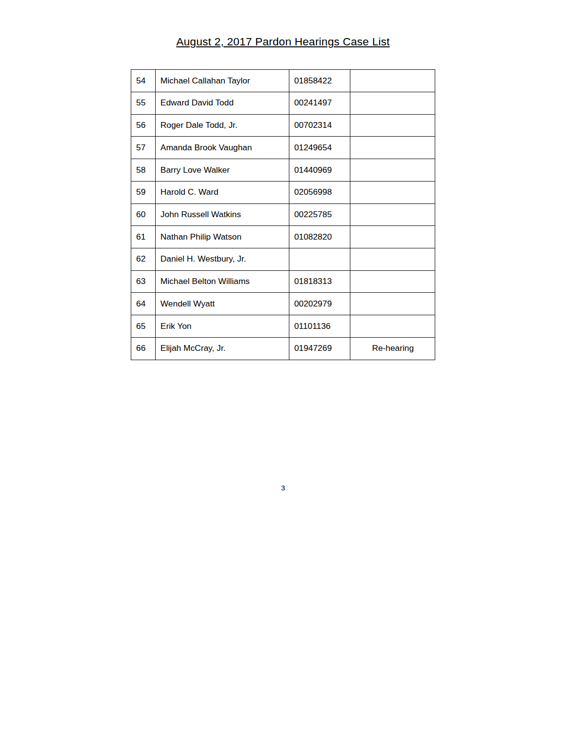August 2, 2017 Pardon Hearings Case List
| 54 | Michael Callahan Taylor | 01858422 | |
| 55 | Edward David Todd | 00241497 | |
| 56 | Roger Dale Todd, Jr. | 00702314 | |
| 57 | Amanda Brook Vaughan | 01249654 | |
| 58 | Barry Love Walker | 01440969 | |
| 59 | Harold C. Ward | 02056998 | |
| 60 | John Russell Watkins | 00225785 | |
| 61 | Nathan Philip Watson | 01082820 | |
| 62 | Daniel H. Westbury, Jr. | | |
| 63 | Michael Belton Williams | 01818313 | |
| 64 | Wendell Wyatt | 00202979 | |
| 65 | Erik Yon | 01101136 | |
| 66 | Elijah McCray, Jr. | 01947269 | Re-hearing |
3